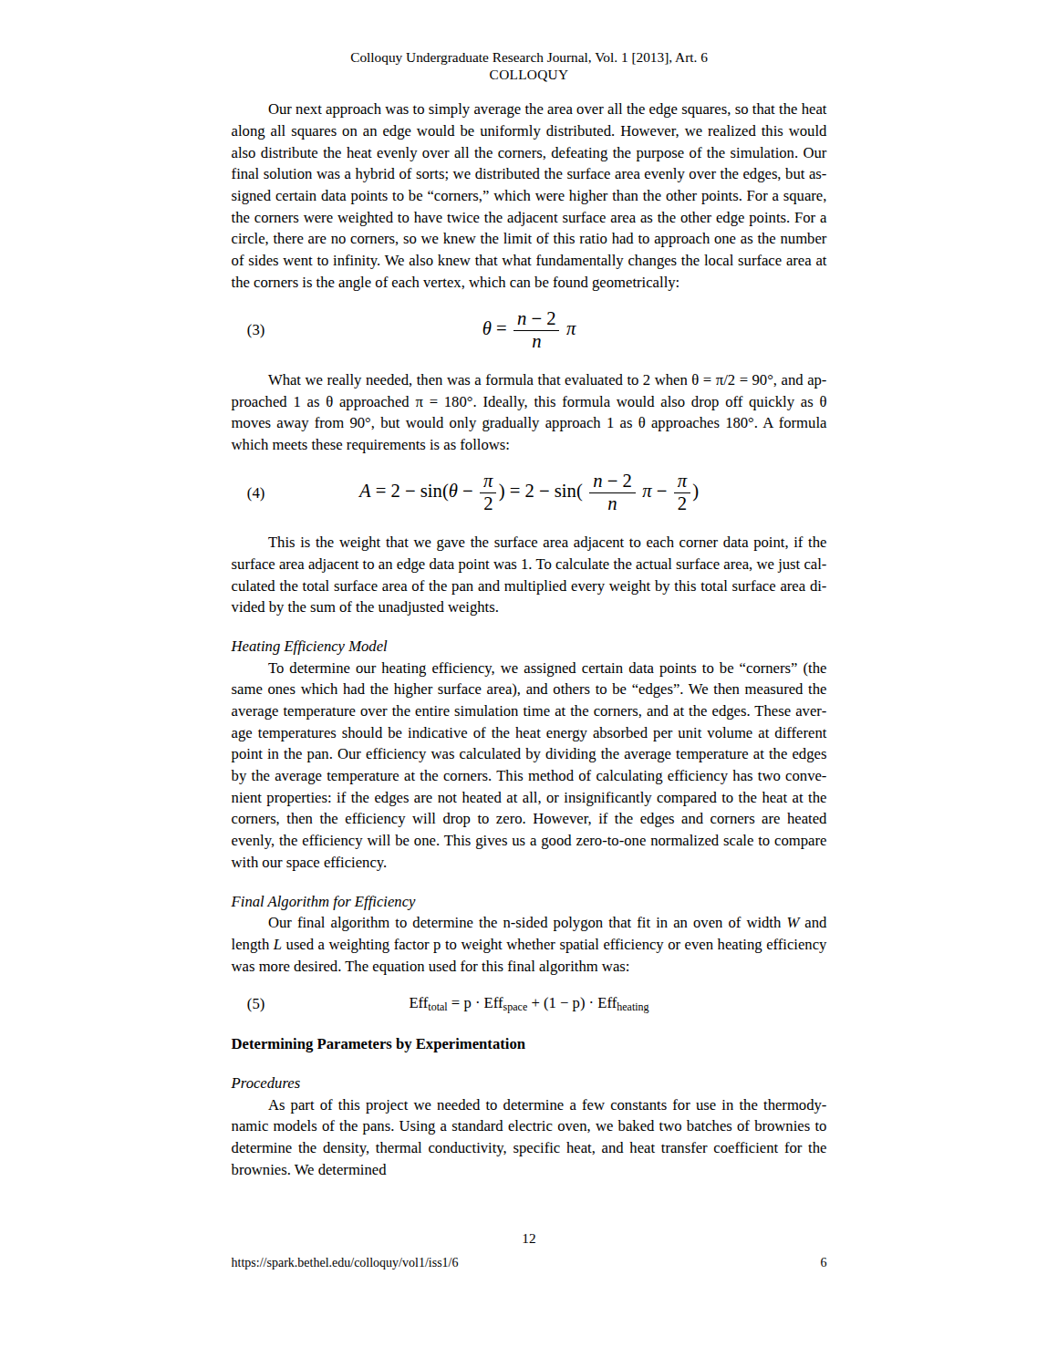Colloquy Undergraduate Research Journal, Vol. 1 [2013], Art. 6 COLLOQUY
Our next approach was to simply average the area over all the edge squares, so that the heat along all squares on an edge would be uniformly distributed. However, we realized this would also distribute the heat evenly over all the corners, defeating the purpose of the simulation. Our final solution was a hybrid of sorts; we distributed the surface area evenly over the edges, but assigned certain data points to be “corners,” which were higher than the other points. For a square, the corners were weighted to have twice the adjacent surface area as the other edge points. For a circle, there are no corners, so we knew the limit of this ratio had to approach one as the number of sides went to infinity. We also knew that what fundamentally changes the local surface area at the corners is the angle of each vertex, which can be found geometrically:
(3)
θ = n − 2 n π
What we really needed, then was a formula that evaluated to 2 when θ = π/2 = 90°, and approached 1 as θ approached π = 180°. Ideally, this formula would also drop off quickly as θ moves away from 90°, but would only gradually approach 1 as θ approaches 180°. A formula which meets these requirements is as follows:
(4)
A = 2 − sin(θ − π 2 ) = 2 − sin( n − 2 n π − π 2 )
This is the weight that we gave the surface area adjacent to each corner data point, if the surface area adjacent to an edge data point was 1. To calculate the actual surface area, we just calculated the total surface area of the pan and multiplied every weight by this total surface area divided by the sum of the unadjusted weights.
Heating Efficiency Model
To determine our heating efficiency, we assigned certain data points to be “corners” (the same ones which had the higher surface area), and others to be “edges”. We then measured the average temperature over the entire simulation time at the corners, and at the edges. These average temperatures should be indicative of the heat energy absorbed per unit volume at different point in the pan. Our efficiency was calculated by dividing the average temperature at the edges by the average temperature at the corners. This method of calculating efficiency has two convenient properties: if the edges are not heated at all, or insignificantly compared to the heat at the corners, then the efficiency will drop to zero. However, if the edges and corners are heated evenly, the efficiency will be one. This gives us a good zero-to-one normalized scale to compare with our space efficiency.
Final Algorithm for Efficiency
Our final algorithm to determine the n-sided polygon that fit in an oven of width W and length L used a weighting factor p to weight whether spatial efficiency or even heating efficiency was more desired. The equation used for this final algorithm was:
(5)
Efftotal = p · Effspace + (1 − p) · Effheating
Determining Parameters by Experimentation
Procedures
As part of this project we needed to determine a few constants for use in the thermodynamic models of the pans. Using a standard electric oven, we baked two batches of brownies to determine the density, thermal conductivity, specific heat, and heat transfer coefficient for the brownies. We determined
12
https://spark.bethel.edu/colloquy/vol1/iss1/6 6